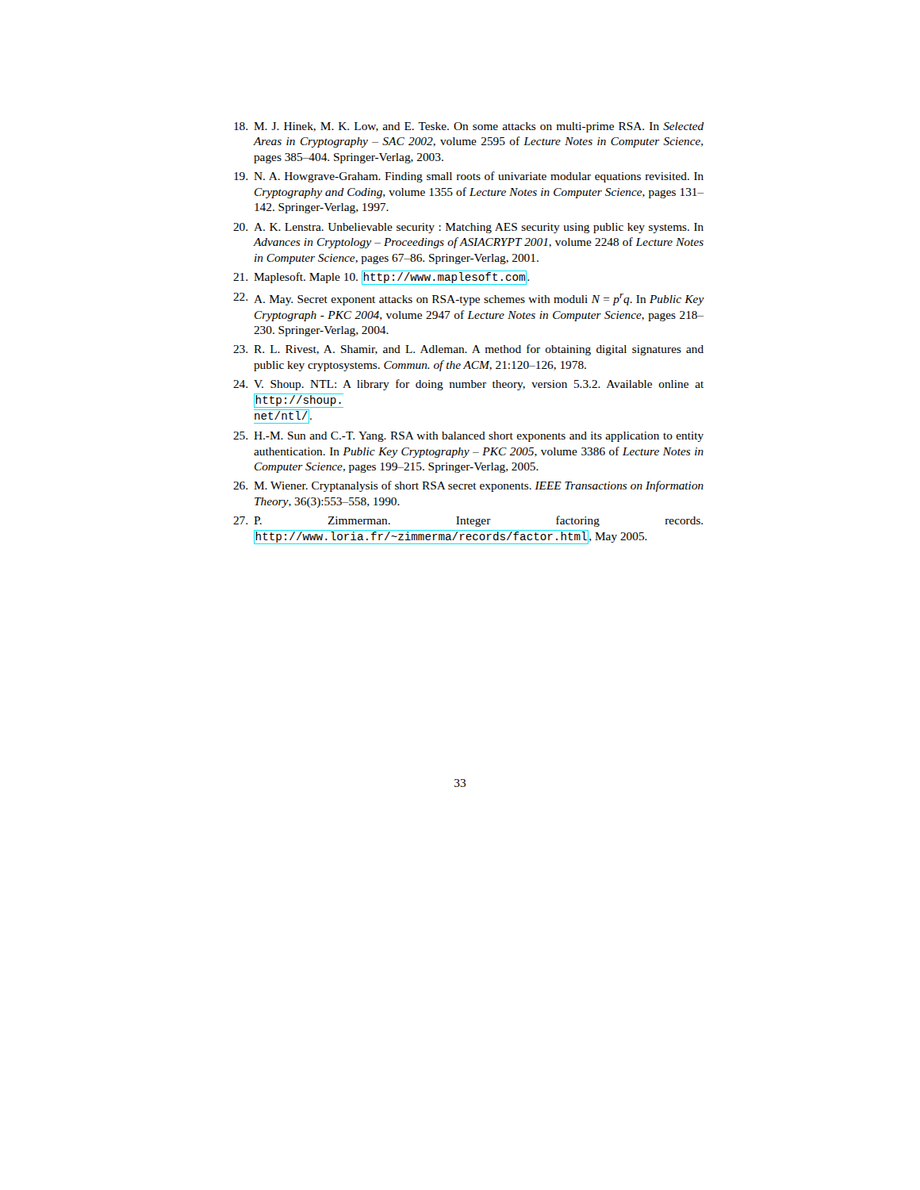18. M. J. Hinek, M. K. Low, and E. Teske. On some attacks on multi-prime RSA. In Selected Areas in Cryptography – SAC 2002, volume 2595 of Lecture Notes in Computer Science, pages 385–404. Springer-Verlag, 2003.
19. N. A. Howgrave-Graham. Finding small roots of univariate modular equations revisited. In Cryptography and Coding, volume 1355 of Lecture Notes in Computer Science, pages 131–142. Springer-Verlag, 1997.
20. A. K. Lenstra. Unbelievable security : Matching AES security using public key systems. In Advances in Cryptology – Proceedings of ASIACRYPT 2001, volume 2248 of Lecture Notes in Computer Science, pages 67–86. Springer-Verlag, 2001.
21. Maplesoft. Maple 10. http://www.maplesoft.com.
22. A. May. Secret exponent attacks on RSA-type schemes with moduli N = prq. In Public Key Cryptograph - PKC 2004, volume 2947 of Lecture Notes in Computer Science, pages 218–230. Springer-Verlag, 2004.
23. R. L. Rivest, A. Shamir, and L. Adleman. A method for obtaining digital signatures and public key cryptosystems. Commun. of the ACM, 21:120–126, 1978.
24. V. Shoup. NTL: A library for doing number theory, version 5.3.2. Available online at http://shoup.
net/ntl/.
25. H.-M. Sun and C.-T. Yang. RSA with balanced short exponents and its application to entity authentication. In Public Key Cryptography – PKC 2005, volume 3386 of Lecture Notes in Computer Science, pages 199–215. Springer-Verlag, 2005.
26. M. Wiener. Cryptanalysis of short RSA secret exponents. IEEE Transactions on Information Theory, 36(3):553–558, 1990.
27. P. Zimmerman. Integer factoring records. http://www.loria.fr/~zimmerma/records/factor.html, May 2005.
33